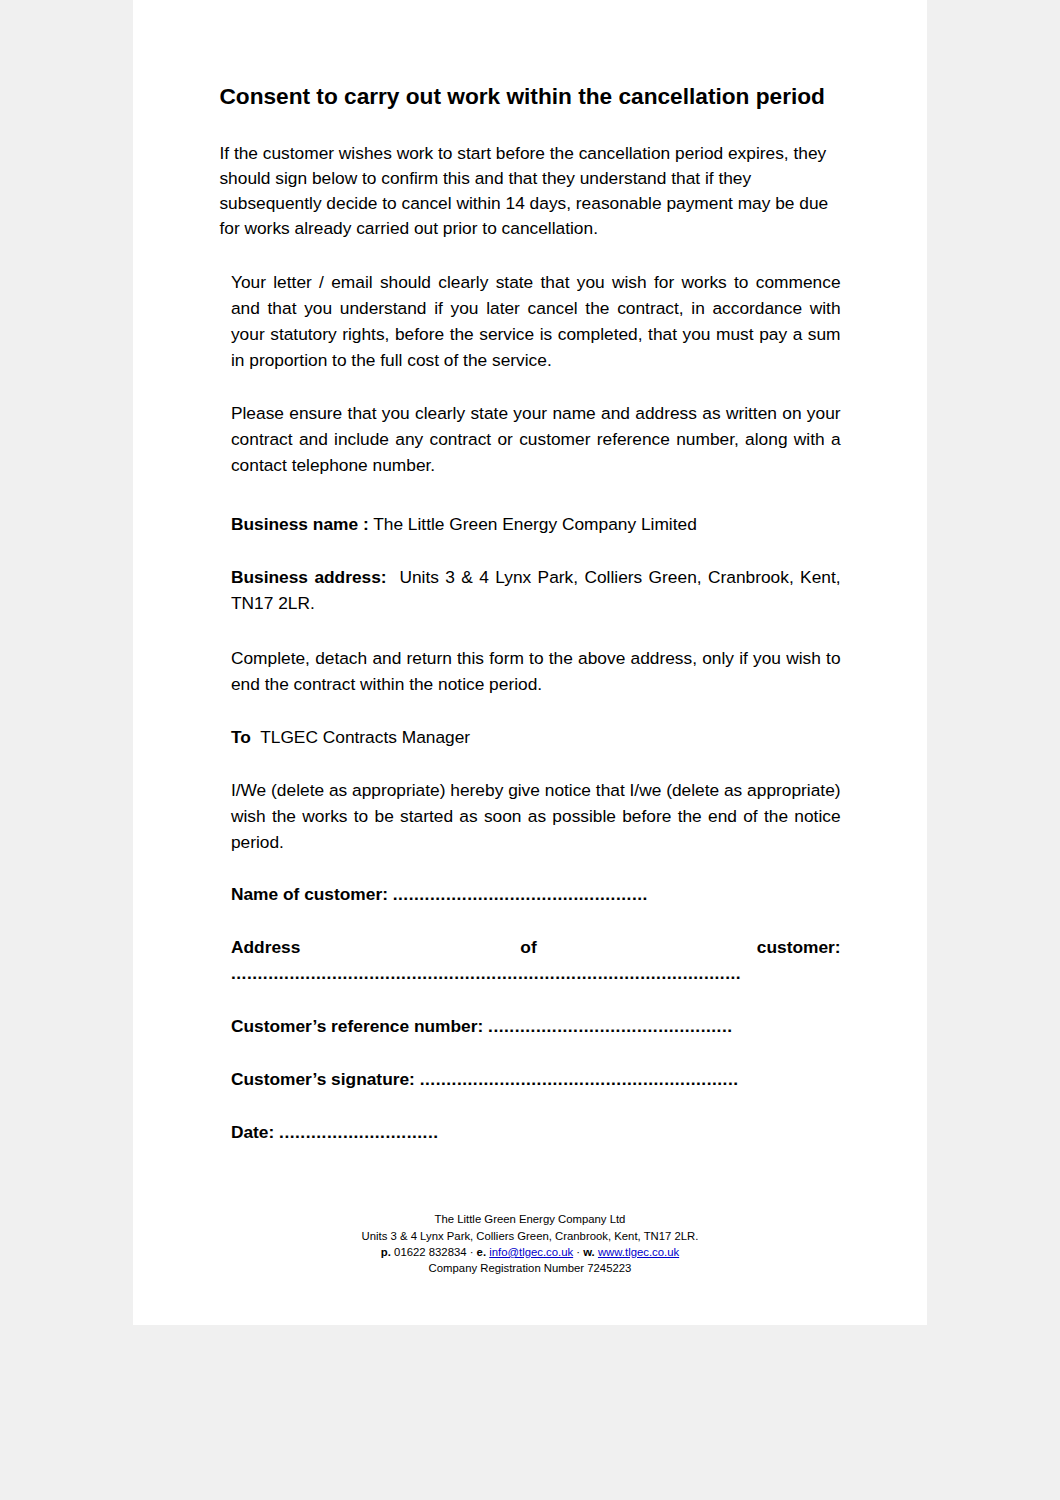Consent to carry out work within the cancellation period
If the customer wishes work to start before the cancellation period expires, they should sign below to confirm this and that they understand that if they subsequently decide to cancel within 14 days, reasonable payment may be due for works already carried out prior to cancellation.
Your letter / email should clearly state that you wish for works to commence and that you understand if you later cancel the contract, in accordance with your statutory rights, before the service is completed, that you must pay a sum in proportion to the full cost of the service.
Please ensure that you clearly state your name and address as written on your contract and include any contract or customer reference number, along with a contact telephone number.
Business name : The Little Green Energy Company Limited
Business address: Units 3 & 4 Lynx Park, Colliers Green, Cranbrook, Kent, TN17 2LR.
Complete, detach and return this form to the above address, only if you wish to end the contract within the notice period.
To TLGEC Contracts Manager
I/We (delete as appropriate) hereby give notice that I/we (delete as appropriate) wish the works to be started as soon as possible before the end of the notice period.
Name of customer: ................................................
Address of customer: ................................................................................................
Customer’s reference number: ..............................................
Customer’s signature: ............................................................
Date: ..............................
The Little Green Energy Company Ltd
Units 3 & 4 Lynx Park, Colliers Green, Cranbrook, Kent, TN17 2LR.
p. 01622 832834 · e. info@tlgec.co.uk · w. www.tlgec.co.uk
Company Registration Number 7245223